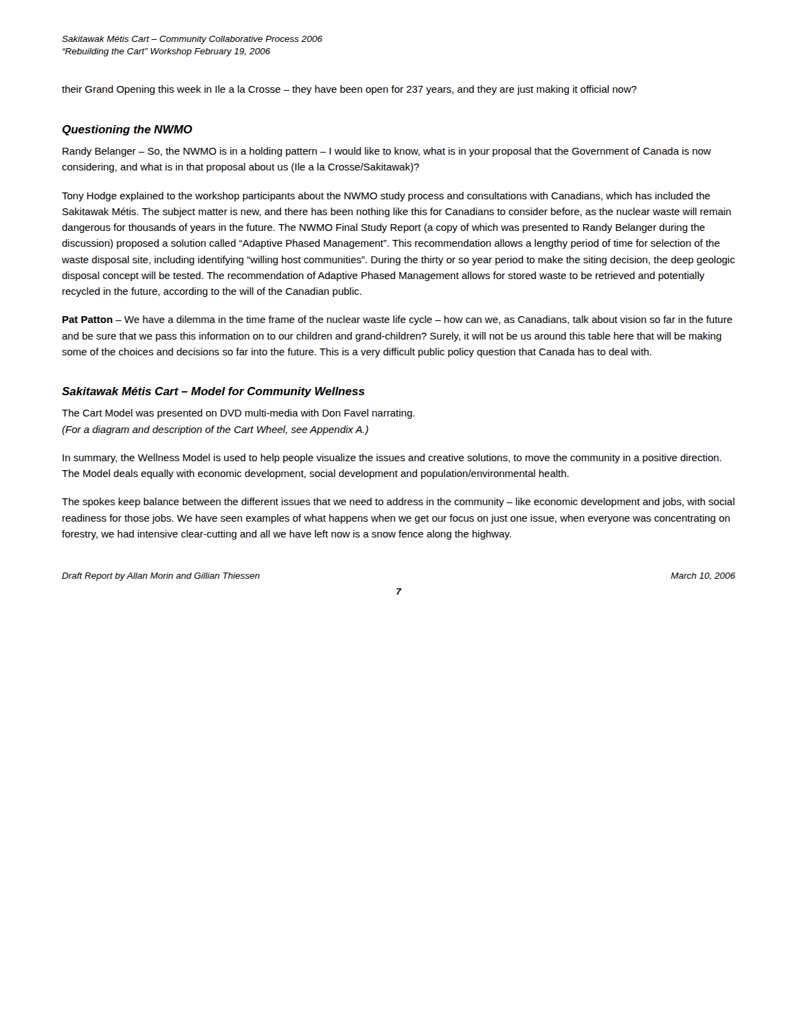Sakitawak Métis Cart – Community Collaborative Process 2006
“Rebuilding the Cart” Workshop February 19, 2006
their Grand Opening this week in Ile a la Crosse – they have been open for 237 years, and they are just making it official now?
Questioning the NWMO
Randy Belanger – So, the NWMO is in a holding pattern – I would like to know, what is in your proposal that the Government of Canada is now considering, and what is in that proposal about us (Ile a la Crosse/Sakitawak)?
Tony Hodge explained to the workshop participants about the NWMO study process and consultations with Canadians, which has included the Sakitawak Métis. The subject matter is new, and there has been nothing like this for Canadians to consider before, as the nuclear waste will remain dangerous for thousands of years in the future. The NWMO Final Study Report (a copy of which was presented to Randy Belanger during the discussion) proposed a solution called “Adaptive Phased Management”. This recommendation allows a lengthy period of time for selection of the waste disposal site, including identifying “willing host communities”. During the thirty or so year period to make the siting decision, the deep geologic disposal concept will be tested. The recommendation of Adaptive Phased Management allows for stored waste to be retrieved and potentially recycled in the future, according to the will of the Canadian public.
Pat Patton – We have a dilemma in the time frame of the nuclear waste life cycle – how can we, as Canadians, talk about vision so far in the future and be sure that we pass this information on to our children and grand-children? Surely, it will not be us around this table here that will be making some of the choices and decisions so far into the future. This is a very difficult public policy question that Canada has to deal with.
Sakitawak Métis Cart – Model for Community Wellness
The Cart Model was presented on DVD multi-media with Don Favel narrating.
(For a diagram and description of the Cart Wheel, see Appendix A.)
In summary, the Wellness Model is used to help people visualize the issues and creative solutions, to move the community in a positive direction. The Model deals equally with economic development, social development and population/environmental health.
The spokes keep balance between the different issues that we need to address in the community – like economic development and jobs, with social readiness for those jobs. We have seen examples of what happens when we get our focus on just one issue, when everyone was concentrating on forestry, we had intensive clear-cutting and all we have left now is a snow fence along the highway.
Draft Report by Allan Morin and Gillian Thiessen March 10, 2006
7